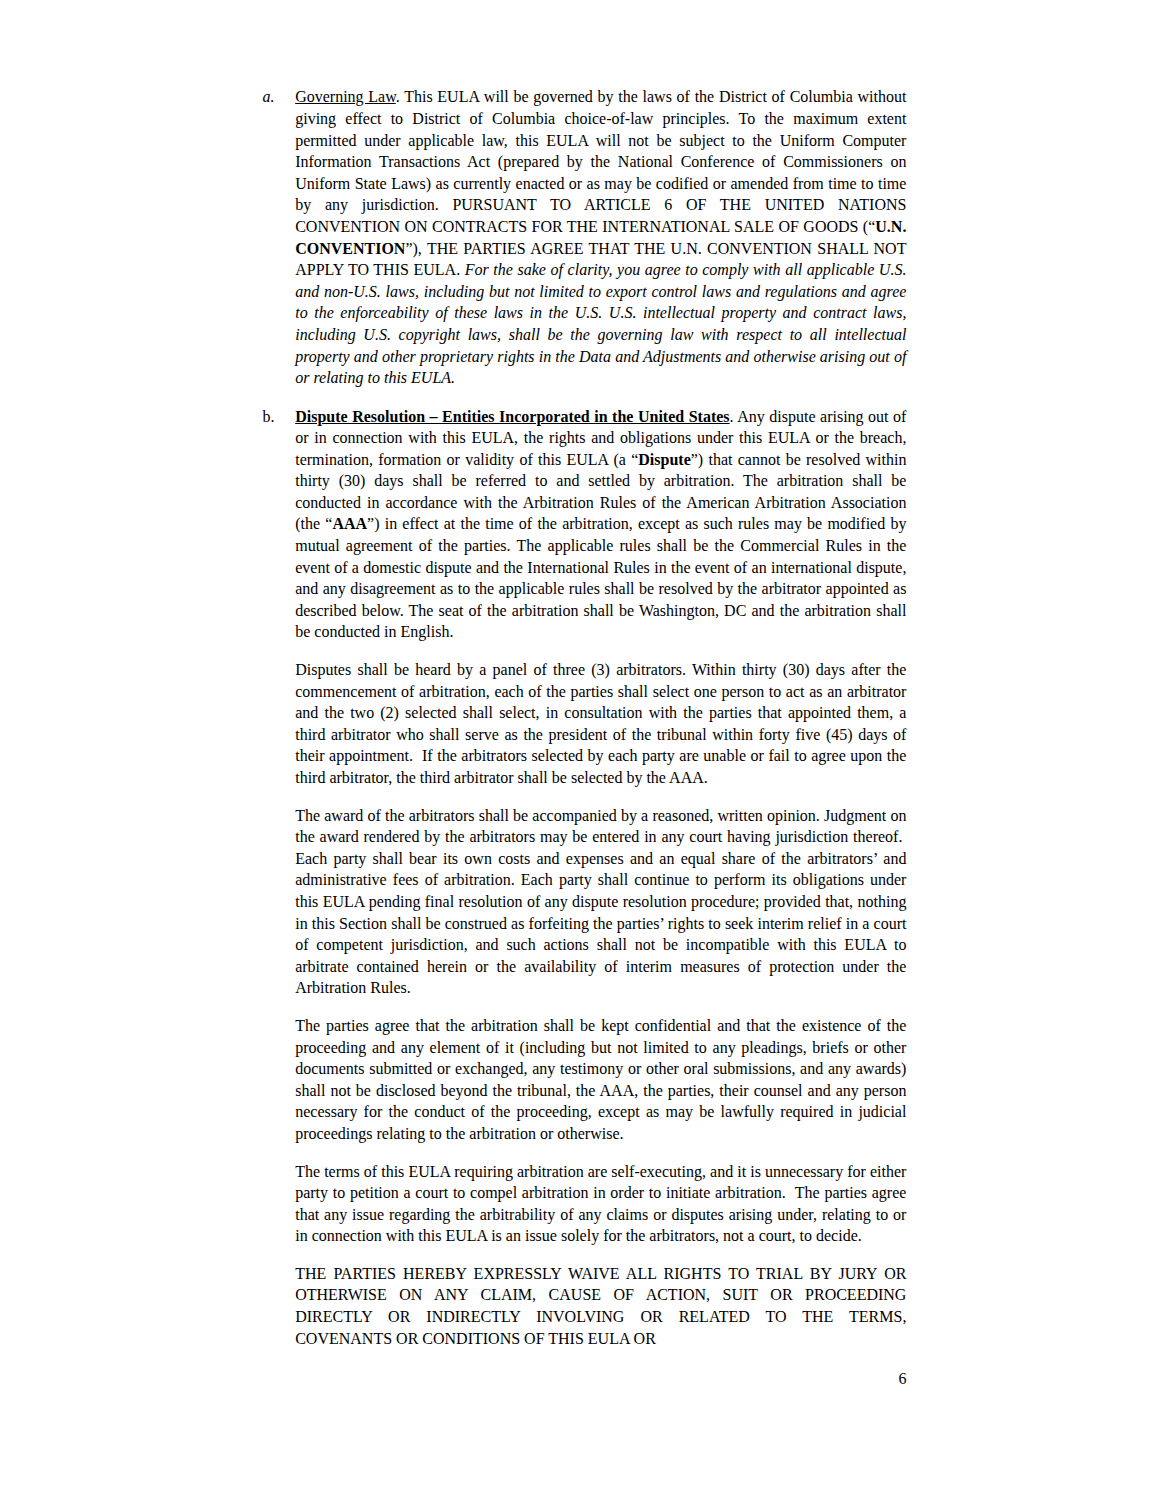a.
Governing Law. This EULA will be governed by the laws of the District of Columbia without giving effect to District of Columbia choice-of-law principles. To the maximum extent permitted under applicable law, this EULA will not be subject to the Uniform Computer Information Transactions Act (prepared by the National Conference of Commissioners on Uniform State Laws) as currently enacted or as may be codified or amended from time to time by any jurisdiction. PURSUANT TO ARTICLE 6 OF THE UNITED NATIONS CONVENTION ON CONTRACTS FOR THE INTERNATIONAL SALE OF GOODS (“U.N. CONVENTION”), THE PARTIES AGREE THAT THE U.N. CONVENTION SHALL NOT APPLY TO THIS EULA. For the sake of clarity, you agree to comply with all applicable U.S. and non-U.S. laws, including but not limited to export control laws and regulations and agree to the enforceability of these laws in the U.S. U.S. intellectual property and contract laws, including U.S. copyright laws, shall be the governing law with respect to all intellectual property and other proprietary rights in the Data and Adjustments and otherwise arising out of or relating to this EULA.
b.
Dispute Resolution – Entities Incorporated in the United States. Any dispute arising out of or in connection with this EULA, the rights and obligations under this EULA or the breach, termination, formation or validity of this EULA (a “Dispute”) that cannot be resolved within thirty (30) days shall be referred to and settled by arbitration. The arbitration shall be conducted in accordance with the Arbitration Rules of the American Arbitration Association (the “AAA”) in effect at the time of the arbitration, except as such rules may be modified by mutual agreement of the parties. The applicable rules shall be the Commercial Rules in the event of a domestic dispute and the International Rules in the event of an international dispute, and any disagreement as to the applicable rules shall be resolved by the arbitrator appointed as described below. The seat of the arbitration shall be Washington, DC and the arbitration shall be conducted in English.
Disputes shall be heard by a panel of three (3) arbitrators. Within thirty (30) days after the commencement of arbitration, each of the parties shall select one person to act as an arbitrator and the two (2) selected shall select, in consultation with the parties that appointed them, a third arbitrator who shall serve as the president of the tribunal within forty five (45) days of their appointment. If the arbitrators selected by each party are unable or fail to agree upon the third arbitrator, the third arbitrator shall be selected by the AAA.
The award of the arbitrators shall be accompanied by a reasoned, written opinion. Judgment on the award rendered by the arbitrators may be entered in any court having jurisdiction thereof. Each party shall bear its own costs and expenses and an equal share of the arbitrators’ and administrative fees of arbitration. Each party shall continue to perform its obligations under this EULA pending final resolution of any dispute resolution procedure; provided that, nothing in this Section shall be construed as forfeiting the parties’ rights to seek interim relief in a court of competent jurisdiction, and such actions shall not be incompatible with this EULA to arbitrate contained herein or the availability of interim measures of protection under the Arbitration Rules.
The parties agree that the arbitration shall be kept confidential and that the existence of the proceeding and any element of it (including but not limited to any pleadings, briefs or other documents submitted or exchanged, any testimony or other oral submissions, and any awards) shall not be disclosed beyond the tribunal, the AAA, the parties, their counsel and any person necessary for the conduct of the proceeding, except as may be lawfully required in judicial proceedings relating to the arbitration or otherwise.
The terms of this EULA requiring arbitration are self-executing, and it is unnecessary for either party to petition a court to compel arbitration in order to initiate arbitration. The parties agree that any issue regarding the arbitrability of any claims or disputes arising under, relating to or in connection with this EULA is an issue solely for the arbitrators, not a court, to decide.
THE PARTIES HEREBY EXPRESSLY WAIVE ALL RIGHTS TO TRIAL BY JURY OR OTHERWISE ON ANY CLAIM, CAUSE OF ACTION, SUIT OR PROCEEDING DIRECTLY OR INDIRECTLY INVOLVING OR RELATED TO THE TERMS, COVENANTS OR CONDITIONS OF THIS EULA OR
6